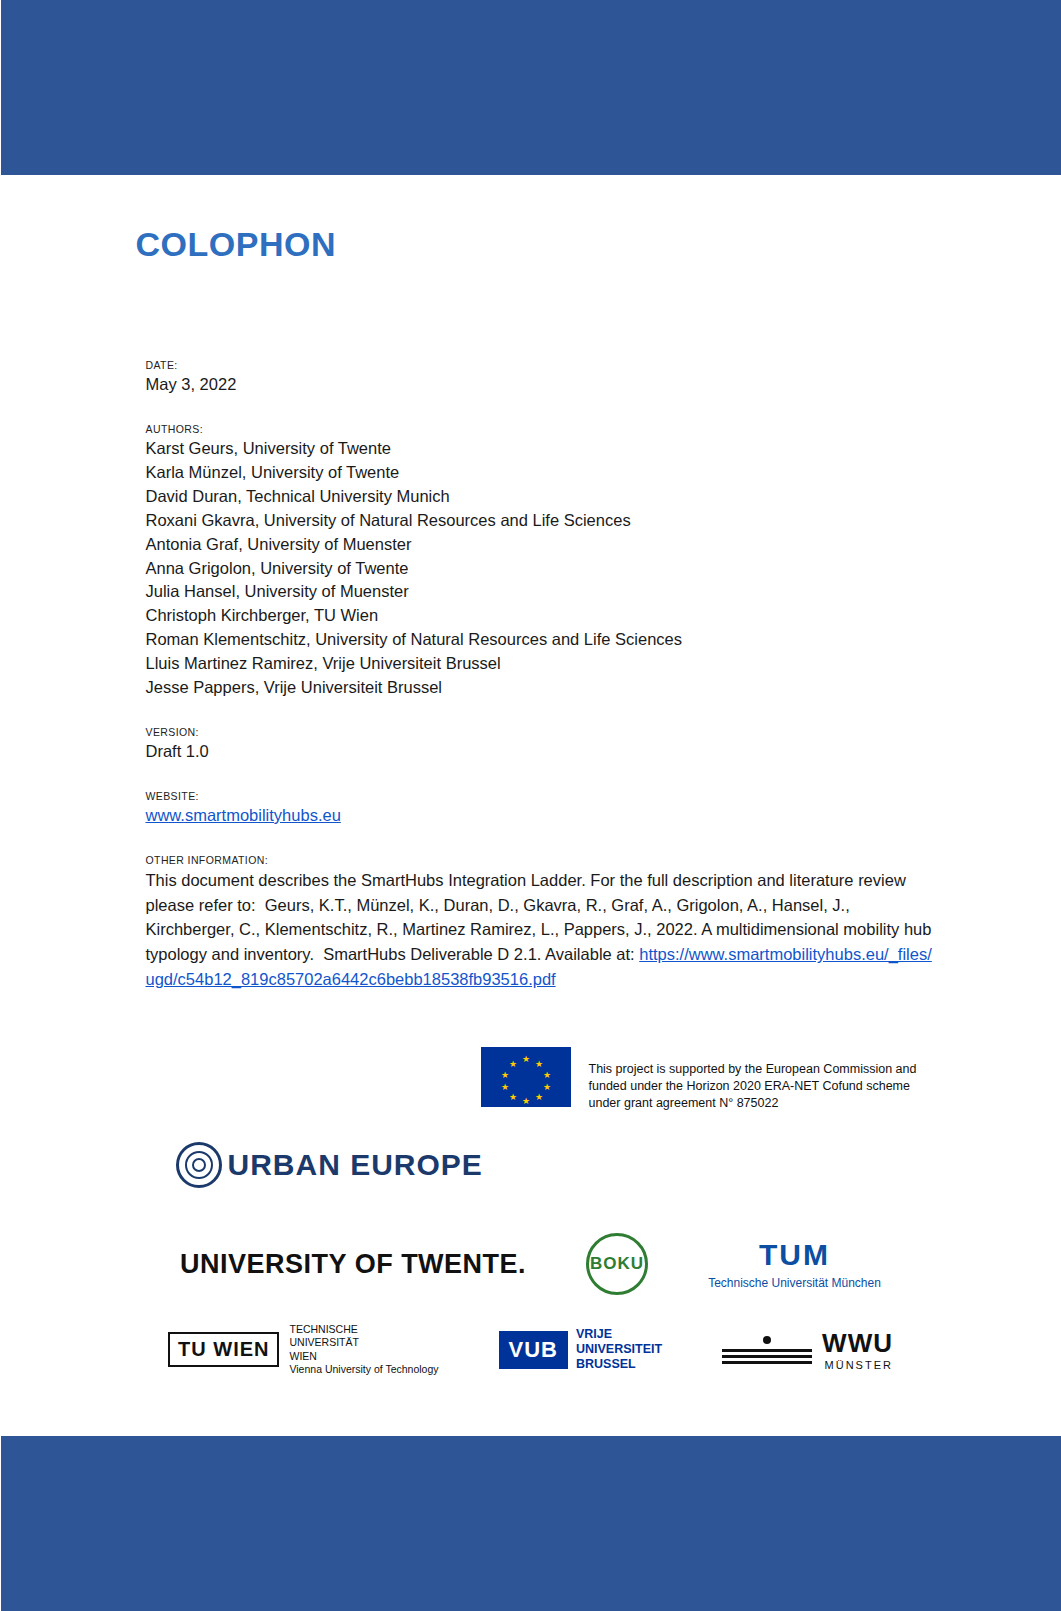COLOPHON
Date:
May 3, 2022
Authors:
Karst Geurs, University of Twente
Karla Münzel, University of Twente
David Duran, Technical University Munich
Roxani Gkavra, University of Natural Resources and Life Sciences
Antonia Graf, University of Muenster
Anna Grigolon, University of Twente
Julia Hansel, University of Muenster
Christoph Kirchberger, TU Wien
Roman Klementschitz, University of Natural Resources and Life Sciences
Lluis Martinez Ramirez, Vrije Universiteit Brussel
Jesse Pappers, Vrije Universiteit Brussel
Version:
Draft 1.0
Website:
www.smartmobilityhubs.eu
Other information:
This document describes the SmartHubs Integration Ladder. For the full description and literature review please refer to: Geurs, K.T., Münzel, K., Duran, D., Gkavra, R., Graf, A., Grigolon, A., Hansel, J., Kirchberger, C., Klementschitz, R., Martinez Ramirez, L., Pappers, J., 2022. A multidimensional mobility hub typology and inventory. SmartHubs Deliverable D 2.1. Available at: https://www.smartmobilityhubs.eu/_files/ugd/c54b12_819c85702a6442c6bebb18538fb93516.pdf
★ ★ ★ ★ ★ ★ ★ ★ ★ ★
This project is supported by the European Commission and funded under the Horizon 2020 ERA-NET Cofund scheme under grant agreement N° 875022
URBAN EUROPE
UNIVERSITY OF TWENTE.
BOKU
TUM Technische Universität München
TU WIEN Technische
Universität
Wien
Vienna University of Technology
VUB Vrije
Universiteit
Brussel
WWUMÜNSTER